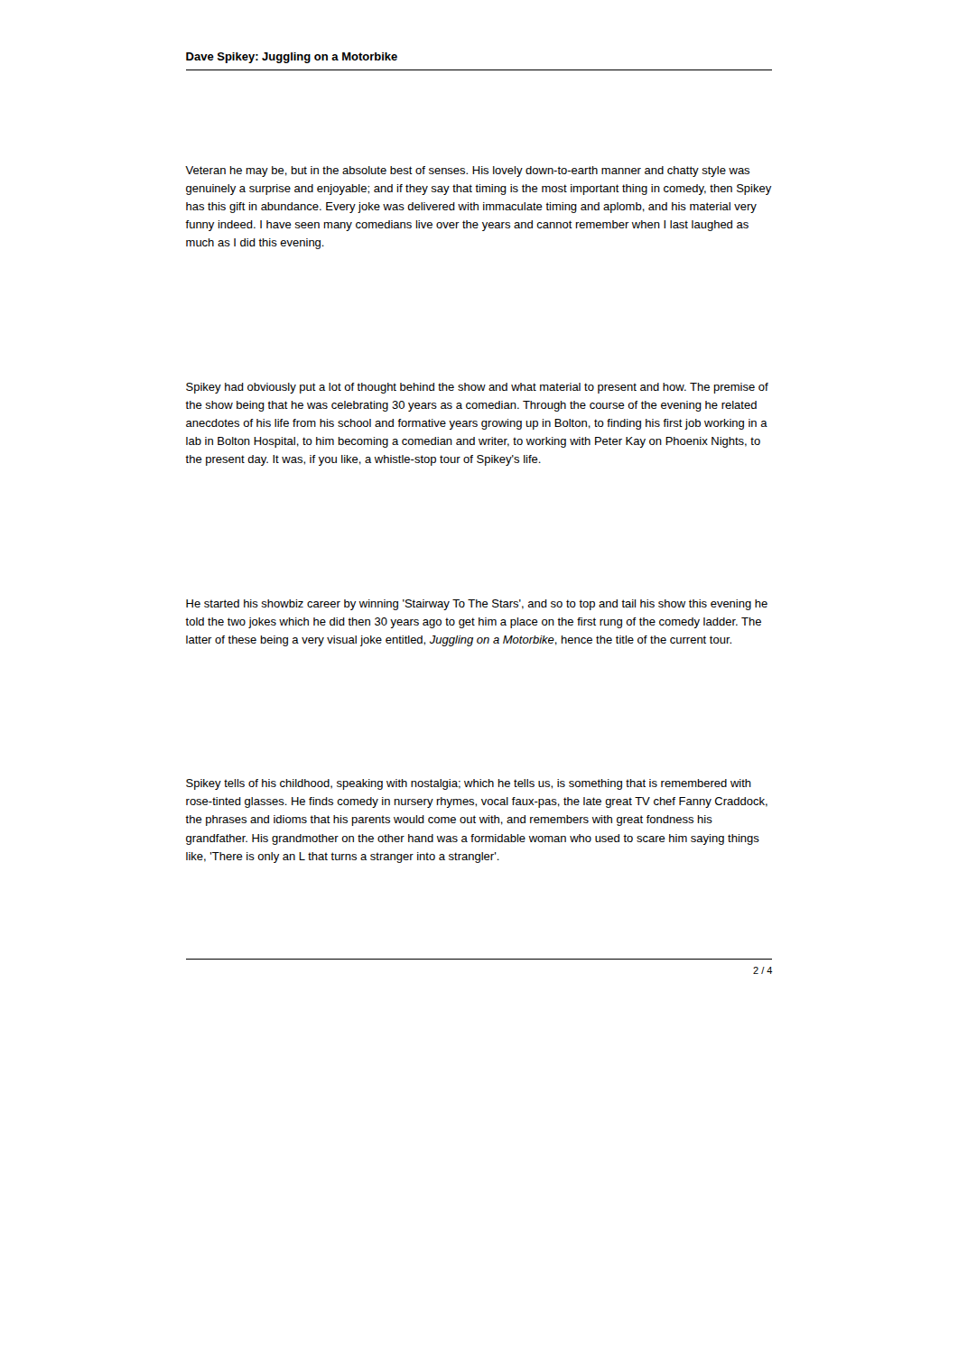Dave Spikey: Juggling on a Motorbike
Veteran he may be, but in the absolute best of senses. His lovely down-to-earth manner and chatty style was genuinely a surprise and enjoyable; and if they say that timing is the most important thing in comedy, then Spikey has this gift in abundance. Every joke was delivered with immaculate timing and aplomb, and his material very funny indeed. I have seen many comedians live over the years and cannot remember when I last laughed as much as I did this evening.
Spikey had obviously put a lot of thought behind the show and what material to present and how. The premise of the show being that he was celebrating 30 years as a comedian. Through the course of the evening he related anecdotes of his life from his school and formative years growing up in Bolton, to finding his first job working in a lab in Bolton Hospital, to him becoming a comedian and writer, to working with Peter Kay on Phoenix Nights, to the present day. It was, if you like, a whistle-stop tour of Spikey's life.
He started his showbiz career by winning 'Stairway To The Stars', and so to top and tail his show this evening he told the two jokes which he did then 30 years ago to get him a place on the first rung of the comedy ladder. The latter of these being a very visual joke entitled, Juggling on a Motorbike, hence the title of the current tour.
Spikey tells of his childhood, speaking with nostalgia; which he tells us, is something that is remembered with rose-tinted glasses. He finds comedy in nursery rhymes, vocal faux-pas, the late great TV chef Fanny Craddock, the phrases and idioms that his parents would come out with, and remembers with great fondness his grandfather. His grandmother on the other hand was a formidable woman who used to scare him saying things like, 'There is only an L that turns a stranger into a strangler'.
2 / 4